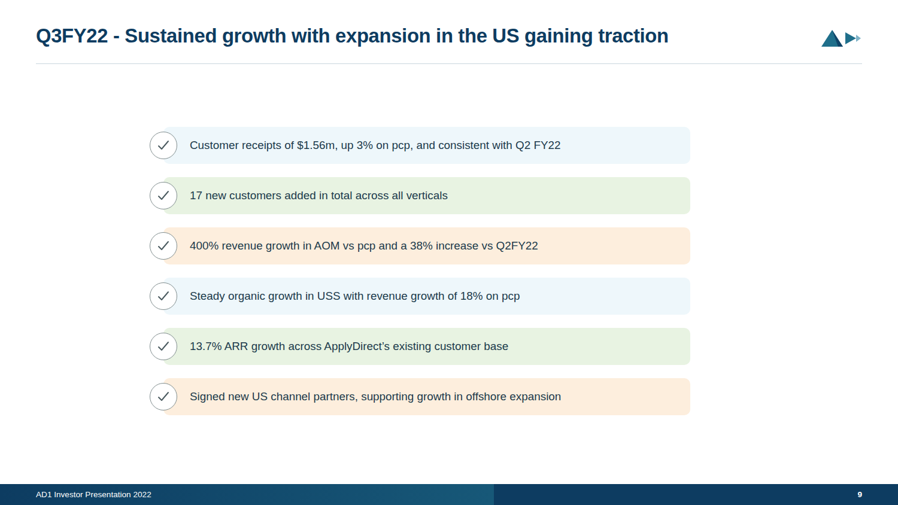Q3FY22 - Sustained growth with expansion in the US gaining traction
Customer receipts of $1.56m, up 3% on pcp, and consistent with Q2 FY22
17 new customers added in total across all verticals
400% revenue growth in AOM vs pcp and a 38% increase vs Q2FY22
Steady organic growth in USS with revenue growth of 18% on pcp
13.7% ARR growth across ApplyDirect’s existing customer base
Signed new US channel partners, supporting growth in offshore expansion
AD1 Investor Presentation 2022 9